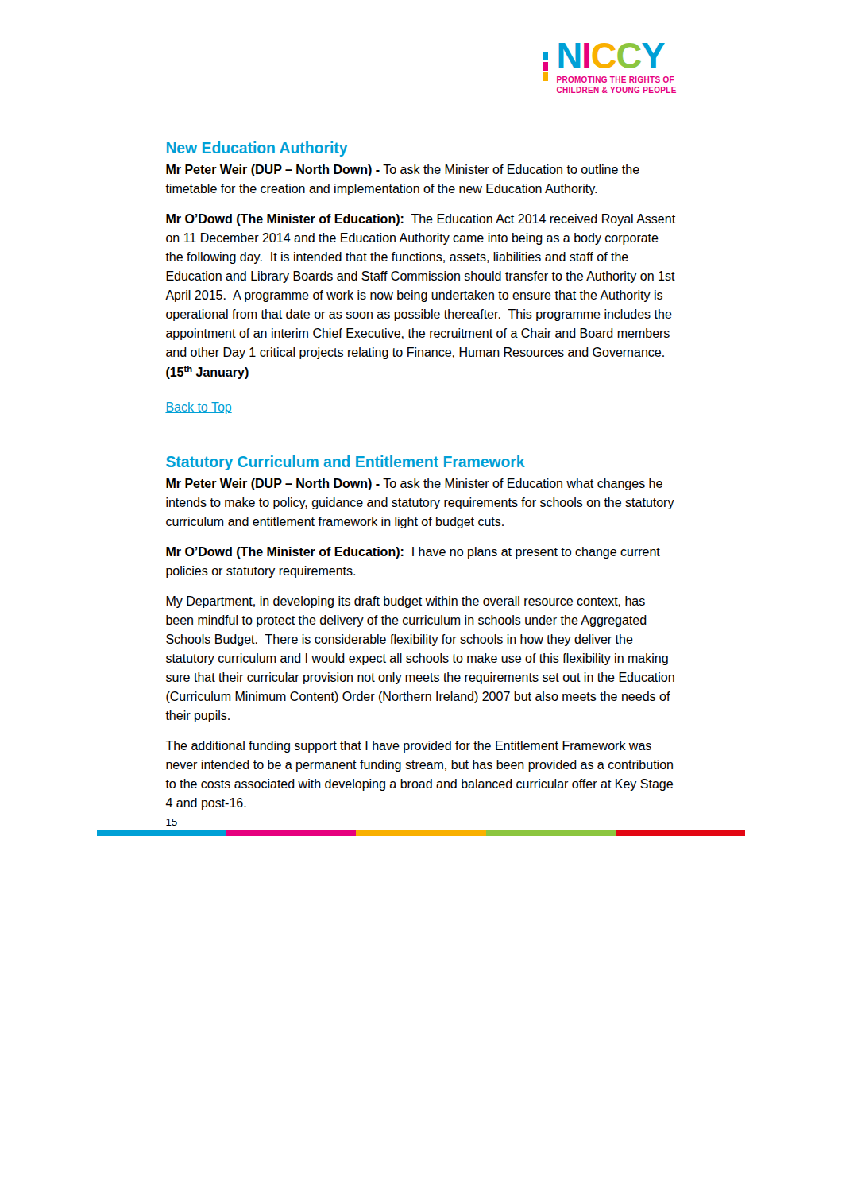NICCY
PROMOTING THE RIGHTS OF
CHILDREN & YOUNG PEOPLE
New Education Authority
Mr Peter Weir (DUP – North Down) - To ask the Minister of Education to outline the timetable for the creation and implementation of the new Education Authority.
Mr O’Dowd (The Minister of Education): The Education Act 2014 received Royal Assent on 11 December 2014 and the Education Authority came into being as a body corporate the following day. It is intended that the functions, assets, liabilities and staff of the Education and Library Boards and Staff Commission should transfer to the Authority on 1st April 2015. A programme of work is now being undertaken to ensure that the Authority is operational from that date or as soon as possible thereafter. This programme includes the appointment of an interim Chief Executive, the recruitment of a Chair and Board members and other Day 1 critical projects relating to Finance, Human Resources and Governance. (15th January)
Back to Top
Statutory Curriculum and Entitlement Framework
Mr Peter Weir (DUP – North Down) - To ask the Minister of Education what changes he intends to make to policy, guidance and statutory requirements for schools on the statutory curriculum and entitlement framework in light of budget cuts.
Mr O’Dowd (The Minister of Education): I have no plans at present to change current policies or statutory requirements.
My Department, in developing its draft budget within the overall resource context, has been mindful to protect the delivery of the curriculum in schools under the Aggregated Schools Budget. There is considerable flexibility for schools in how they deliver the statutory curriculum and I would expect all schools to make use of this flexibility in making sure that their curricular provision not only meets the requirements set out in the Education (Curriculum Minimum Content) Order (Northern Ireland) 2007 but also meets the needs of their pupils.
The additional funding support that I have provided for the Entitlement Framework was never intended to be a permanent funding stream, but has been provided as a contribution to the costs associated with developing a broad and balanced curricular offer at Key Stage 4 and post-16.
15